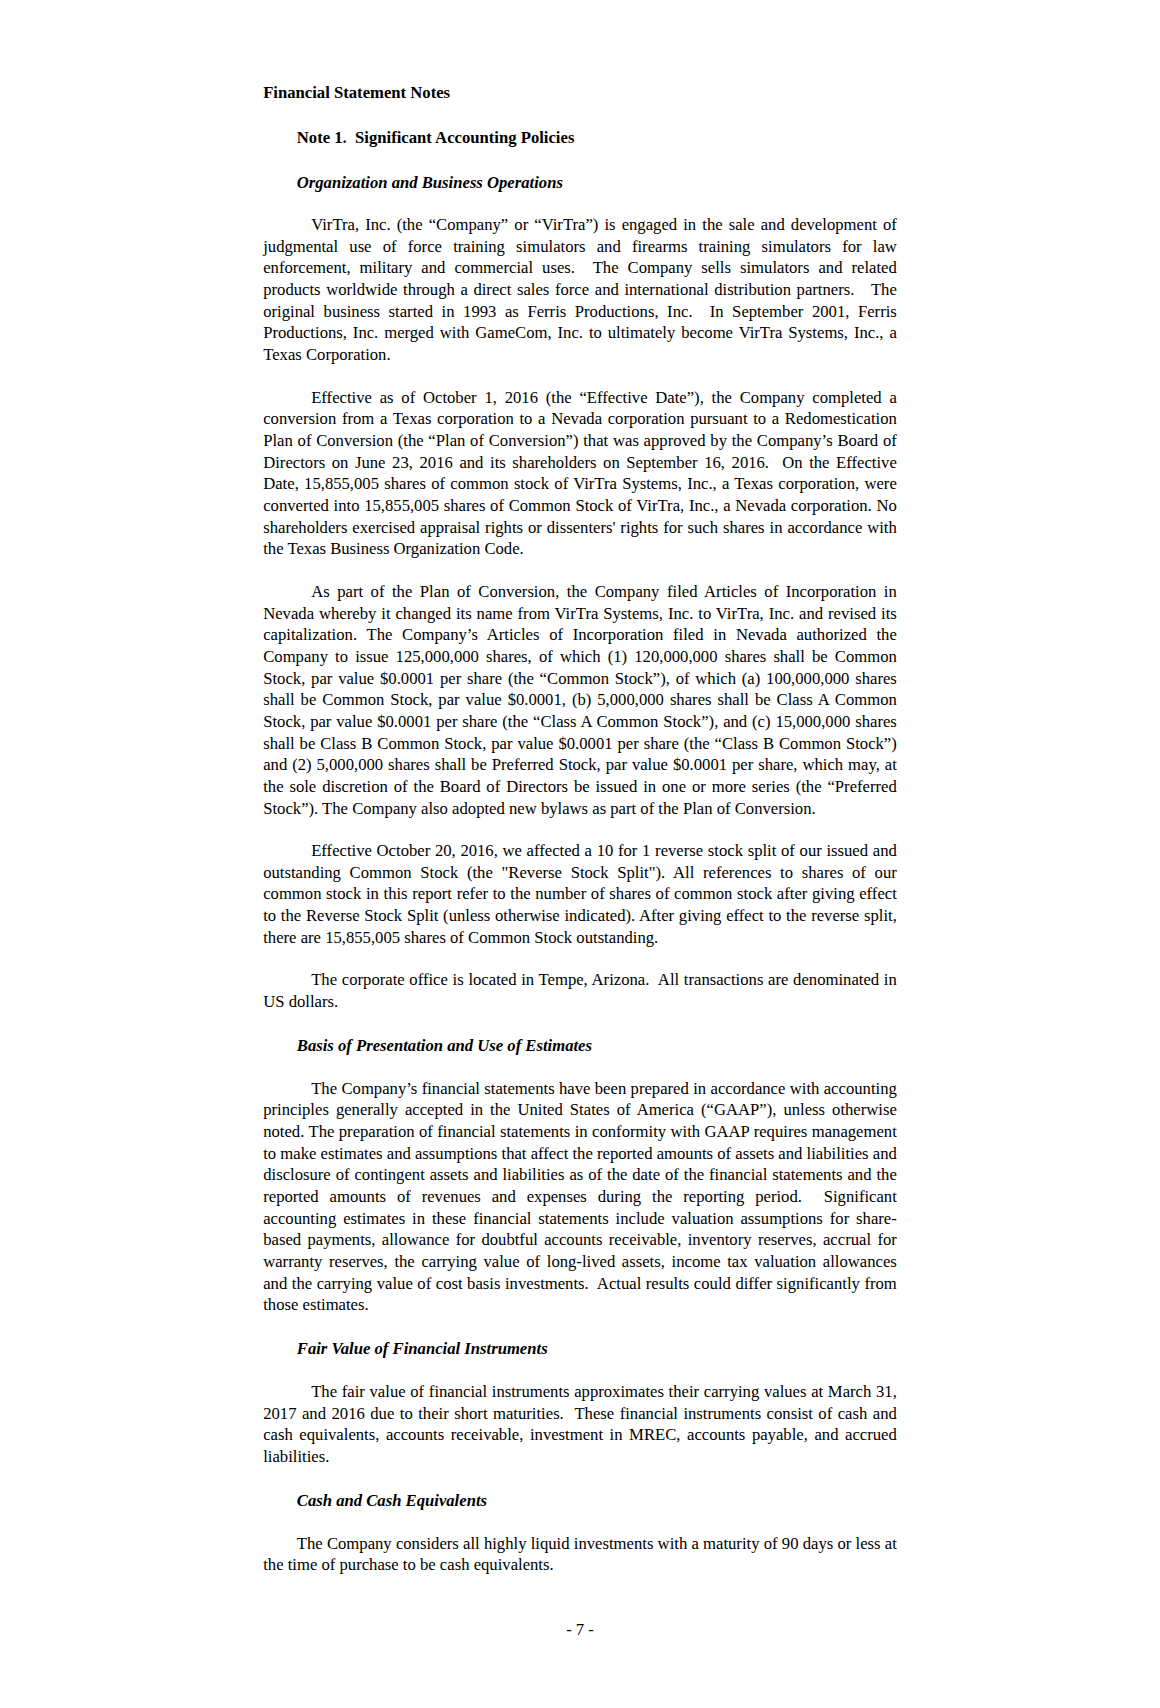Financial Statement Notes
Note 1. Significant Accounting Policies
Organization and Business Operations
VirTra, Inc. (the “Company” or “VirTra”) is engaged in the sale and development of judgmental use of force training simulators and firearms training simulators for law enforcement, military and commercial uses. The Company sells simulators and related products worldwide through a direct sales force and international distribution partners. The original business started in 1993 as Ferris Productions, Inc. In September 2001, Ferris Productions, Inc. merged with GameCom, Inc. to ultimately become VirTra Systems, Inc., a Texas Corporation.
Effective as of October 1, 2016 (the “Effective Date”), the Company completed a conversion from a Texas corporation to a Nevada corporation pursuant to a Redomestication Plan of Conversion (the “Plan of Conversion”) that was approved by the Company’s Board of Directors on June 23, 2016 and its shareholders on September 16, 2016. On the Effective Date, 15,855,005 shares of common stock of VirTra Systems, Inc., a Texas corporation, were converted into 15,855,005 shares of Common Stock of VirTra, Inc., a Nevada corporation. No shareholders exercised appraisal rights or dissenters' rights for such shares in accordance with the Texas Business Organization Code.
As part of the Plan of Conversion, the Company filed Articles of Incorporation in Nevada whereby it changed its name from VirTra Systems, Inc. to VirTra, Inc. and revised its capitalization. The Company’s Articles of Incorporation filed in Nevada authorized the Company to issue 125,000,000 shares, of which (1) 120,000,000 shares shall be Common Stock, par value $0.0001 per share (the “Common Stock”), of which (a) 100,000,000 shares shall be Common Stock, par value $0.0001, (b) 5,000,000 shares shall be Class A Common Stock, par value $0.0001 per share (the “Class A Common Stock”), and (c) 15,000,000 shares shall be Class B Common Stock, par value $0.0001 per share (the “Class B Common Stock”) and (2) 5,000,000 shares shall be Preferred Stock, par value $0.0001 per share, which may, at the sole discretion of the Board of Directors be issued in one or more series (the “Preferred Stock”). The Company also adopted new bylaws as part of the Plan of Conversion.
Effective October 20, 2016, we affected a 10 for 1 reverse stock split of our issued and outstanding Common Stock (the "Reverse Stock Split"). All references to shares of our common stock in this report refer to the number of shares of common stock after giving effect to the Reverse Stock Split (unless otherwise indicated). After giving effect to the reverse split, there are 15,855,005 shares of Common Stock outstanding.
The corporate office is located in Tempe, Arizona. All transactions are denominated in US dollars.
Basis of Presentation and Use of Estimates
The Company’s financial statements have been prepared in accordance with accounting principles generally accepted in the United States of America (“GAAP”), unless otherwise noted. The preparation of financial statements in conformity with GAAP requires management to make estimates and assumptions that affect the reported amounts of assets and liabilities and disclosure of contingent assets and liabilities as of the date of the financial statements and the reported amounts of revenues and expenses during the reporting period. Significant accounting estimates in these financial statements include valuation assumptions for share-based payments, allowance for doubtful accounts receivable, inventory reserves, accrual for warranty reserves, the carrying value of long-lived assets, income tax valuation allowances and the carrying value of cost basis investments. Actual results could differ significantly from those estimates.
Fair Value of Financial Instruments
The fair value of financial instruments approximates their carrying values at March 31, 2017 and 2016 due to their short maturities. These financial instruments consist of cash and cash equivalents, accounts receivable, investment in MREC, accounts payable, and accrued liabilities.
Cash and Cash Equivalents
The Company considers all highly liquid investments with a maturity of 90 days or less at the time of purchase to be cash equivalents.
- 7 -